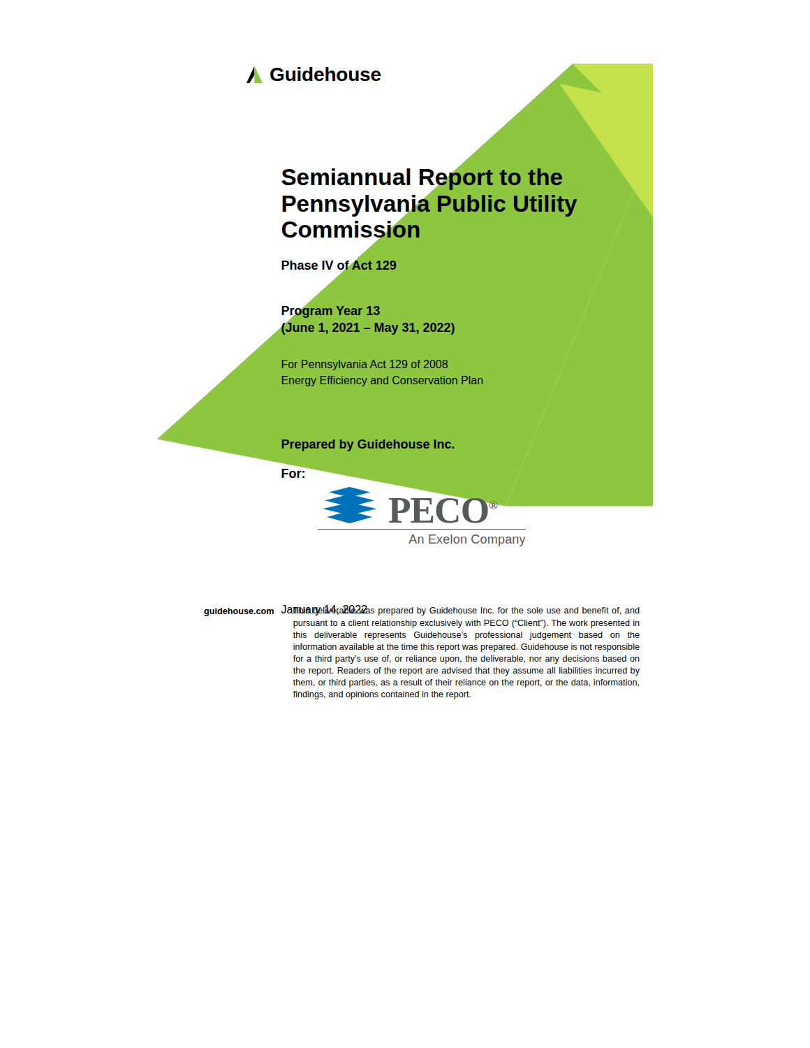Guidehouse
Semiannual Report to the Pennsylvania Public Utility Commission
Phase IV of Act 129
Program Year 13
(June 1, 2021 – May 31, 2022)
For Pennsylvania Act 129 of 2008
Energy Efficiency and Conservation Plan
Prepared by Guidehouse Inc.
For:
PECO®
An Exelon Company
January 14, 2022
guidehouse.com
This deliverable was prepared by Guidehouse Inc. for the sole use and benefit of, and pursuant to a client relationship exclusively with PECO (“Client”). The work presented in this deliverable represents Guidehouse’s professional judgement based on the information available at the time this report was prepared. Guidehouse is not responsible for a third party’s use of, or reliance upon, the deliverable, nor any decisions based on the report. Readers of the report are advised that they assume all liabilities incurred by them, or third parties, as a result of their reliance on the report, or the data, information, findings, and opinions contained in the report.